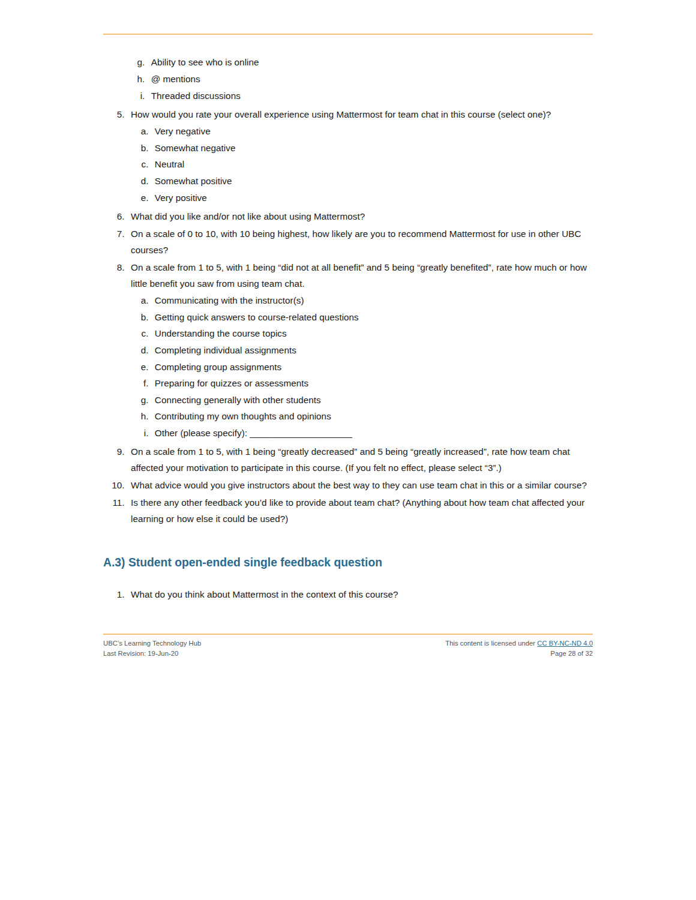Ability to see who is online
@ mentions
Threaded discussions
How would you rate your overall experience using Mattermost for team chat in this course (select one)?
Very negative
Somewhat negative
Neutral
Somewhat positive
Very positive
What did you like and/or not like about using Mattermost?
On a scale of 0 to 10, with 10 being highest, how likely are you to recommend Mattermost for use in other UBC courses?
On a scale from 1 to 5, with 1 being “did not at all benefit” and 5 being “greatly benefited”, rate how much or how little benefit you saw from using team chat.
Communicating with the instructor(s)
Getting quick answers to course-related questions
Understanding the course topics
Completing individual assignments
Completing group assignments
Preparing for quizzes or assessments
Connecting generally with other students
Contributing my own thoughts and opinions
Other (please specify): ____________________
On a scale from 1 to 5, with 1 being “greatly decreased” and 5 being “greatly increased”, rate how team chat affected your motivation to participate in this course. (If you felt no effect, please select “3”.)
What advice would you give instructors about the best way to they can use team chat in this or a similar course?
Is there any other feedback you’d like to provide about team chat? (Anything about how team chat affected your learning or how else it could be used?)
A.3) Student open-ended single feedback question
What do you think about Mattermost in the context of this course?
UBC’s Learning Technology Hub
Last Revision: 19-Jun-20
This content is licensed under CC BY-NC-ND 4.0
Page 28 of 32